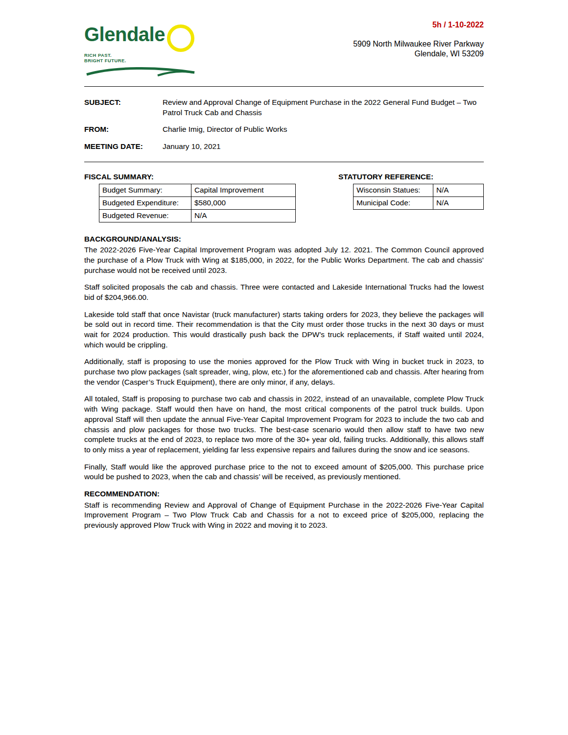Glendale
RICH PAST.
BRIGHT FUTURE.
5h / 1-10-2022
5909 North Milwaukee River Parkway
Glendale, WI 53209
| SUBJECT: | Review and Approval Change of Equipment Purchase in the 2022 General Fund Budget – Two Patrol Truck Cab and Chassis |
| FROM: | Charlie Imig, Director of Public Works |
| MEETING DATE: | January 10, 2021 |
Fiscal Summary:
| Budget Summary: | Capital Improvement |
| Budgeted Expenditure: | $580,000 |
| Budgeted Revenue: | N/A |
Statutory Reference:
| Wisconsin Statues: | N/A |
| Municipal Code: | N/A |
Background/Analysis:
The 2022-2026 Five-Year Capital Improvement Program was adopted July 12. 2021. The Common Council approved the purchase of a Plow Truck with Wing at $185,000, in 2022, for the Public Works Department. The cab and chassis’ purchase would not be received until 2023.
Staff solicited proposals the cab and chassis. Three were contacted and Lakeside International Trucks had the lowest bid of $204,966.00.
Lakeside told staff that once Navistar (truck manufacturer) starts taking orders for 2023, they believe the packages will be sold out in record time. Their recommendation is that the City must order those trucks in the next 30 days or must wait for 2024 production. This would drastically push back the DPW’s truck replacements, if Staff waited until 2024, which would be crippling.
Additionally, staff is proposing to use the monies approved for the Plow Truck with Wing in bucket truck in 2023, to purchase two plow packages (salt spreader, wing, plow, etc.) for the aforementioned cab and chassis. After hearing from the vendor (Casper’s Truck Equipment), there are only minor, if any, delays.
All totaled, Staff is proposing to purchase two cab and chassis in 2022, instead of an unavailable, complete Plow Truck with Wing package. Staff would then have on hand, the most critical components of the patrol truck builds. Upon approval Staff will then update the annual Five-Year Capital Improvement Program for 2023 to include the two cab and chassis and plow packages for those two trucks. The best-case scenario would then allow staff to have two new complete trucks at the end of 2023, to replace two more of the 30+ year old, failing trucks. Additionally, this allows staff to only miss a year of replacement, yielding far less expensive repairs and failures during the snow and ice seasons.
Finally, Staff would like the approved purchase price to the not to exceed amount of $205,000. This purchase price would be pushed to 2023, when the cab and chassis’ will be received, as previously mentioned.
Recommendation:
Staff is recommending Review and Approval of Change of Equipment Purchase in the 2022-2026 Five-Year Capital Improvement Program – Two Plow Truck Cab and Chassis for a not to exceed price of $205,000, replacing the previously approved Plow Truck with Wing in 2022 and moving it to 2023.